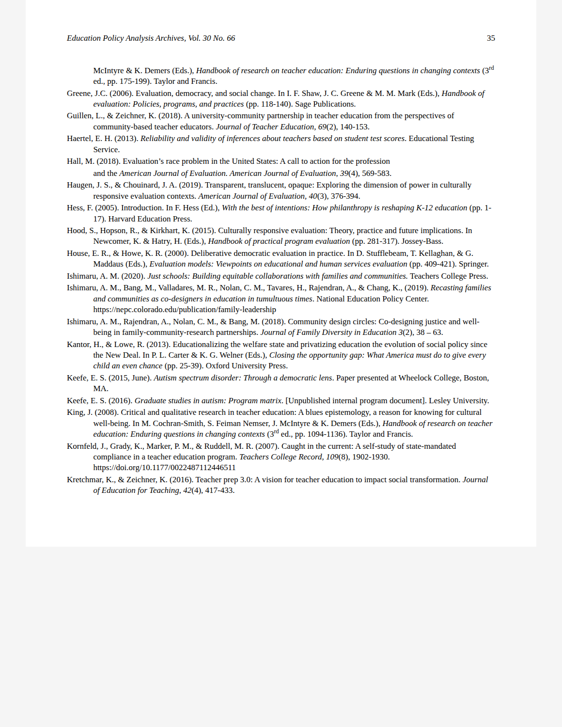Education Policy Analysis Archives, Vol. 30 No. 66
35
McIntyre & K. Demers (Eds.), Handbook of research on teacher education: Enduring questions in changing contexts (3rd ed., pp. 175-199). Taylor and Francis.
Greene, J.C. (2006). Evaluation, democracy, and social change. In I. F. Shaw, J. C. Greene & M. M. Mark (Eds.), Handbook of evaluation: Policies, programs, and practices (pp. 118-140). Sage Publications.
Guillen, L., & Zeichner, K. (2018). A university-community partnership in teacher education from the perspectives of community-based teacher educators. Journal of Teacher Education, 69(2), 140-153.
Haertel, E. H. (2013). Reliability and validity of inferences about teachers based on student test scores. Educational Testing Service.
Hall, M. (2018). Evaluation’s race problem in the United States: A call to action for the profession
and the American Journal of Evaluation. American Journal of Evaluation, 39(4), 569-583.
Haugen, J. S., & Chouinard, J. A. (2019). Transparent, translucent, opaque: Exploring the dimension of power in culturally responsive evaluation contexts. American Journal of Evaluation, 40(3), 376-394.
Hess, F. (2005). Introduction. In F. Hess (Ed.), With the best of intentions: How philanthropy is reshaping K-12 education (pp. 1-17). Harvard Education Press.
Hood, S., Hopson, R., & Kirkhart, K. (2015). Culturally responsive evaluation: Theory, practice and future implications. In Newcomer, K. & Hatry, H. (Eds.), Handbook of practical program evaluation (pp. 281-317). Jossey-Bass.
House, E. R., & Howe, K. R. (2000). Deliberative democratic evaluation in practice. In D. Stufflebeam, T. Kellaghan, & G. Maddaus (Eds.), Evaluation models: Viewpoints on educational and human services evaluation (pp. 409-421). Springer.
Ishimaru, A. M. (2020). Just schools: Building equitable collaborations with families and communities. Teachers College Press.
Ishimaru, A. M., Bang, M., Valladares, M. R., Nolan, C. M., Tavares, H., Rajendran, A., & Chang, K., (2019). Recasting families and communities as co-designers in education in tumultuous times. National Education Policy Center. https://nepc.colorado.edu/publication/family-leadership
Ishimaru, A. M., Rajendran, A., Nolan, C. M., & Bang, M. (2018). Community design circles: Co-designing justice and well-being in family-community-research partnerships. Journal of Family Diversity in Education 3(2), 38 – 63.
Kantor, H., & Lowe, R. (2013). Educationalizing the welfare state and privatizing education the evolution of social policy since the New Deal. In P. L. Carter & K. G. Welner (Eds.), Closing the opportunity gap: What America must do to give every child an even chance (pp. 25-39). Oxford University Press.
Keefe, E. S. (2015, June). Autism spectrum disorder: Through a democratic lens. Paper presented at Wheelock College, Boston, MA.
Keefe, E. S. (2016). Graduate studies in autism: Program matrix. [Unpublished internal program document]. Lesley University.
King, J. (2008). Critical and qualitative research in teacher education: A blues epistemology, a reason for knowing for cultural well-being. In M. Cochran-Smith, S. Feiman Nemser, J. McIntyre & K. Demers (Eds.), Handbook of research on teacher education: Enduring questions in changing contexts (3rd ed., pp. 1094-1136). Taylor and Francis.
Kornfeld, J., Grady, K., Marker, P. M., & Ruddell, M. R. (2007). Caught in the current: A self-study of state-mandated compliance in a teacher education program. Teachers College Record, 109(8), 1902-1930. https://doi.org/10.1177/0022487112446511
Kretchmar, K., & Zeichner, K. (2016). Teacher prep 3.0: A vision for teacher education to impact social transformation. Journal of Education for Teaching, 42(4), 417-433.